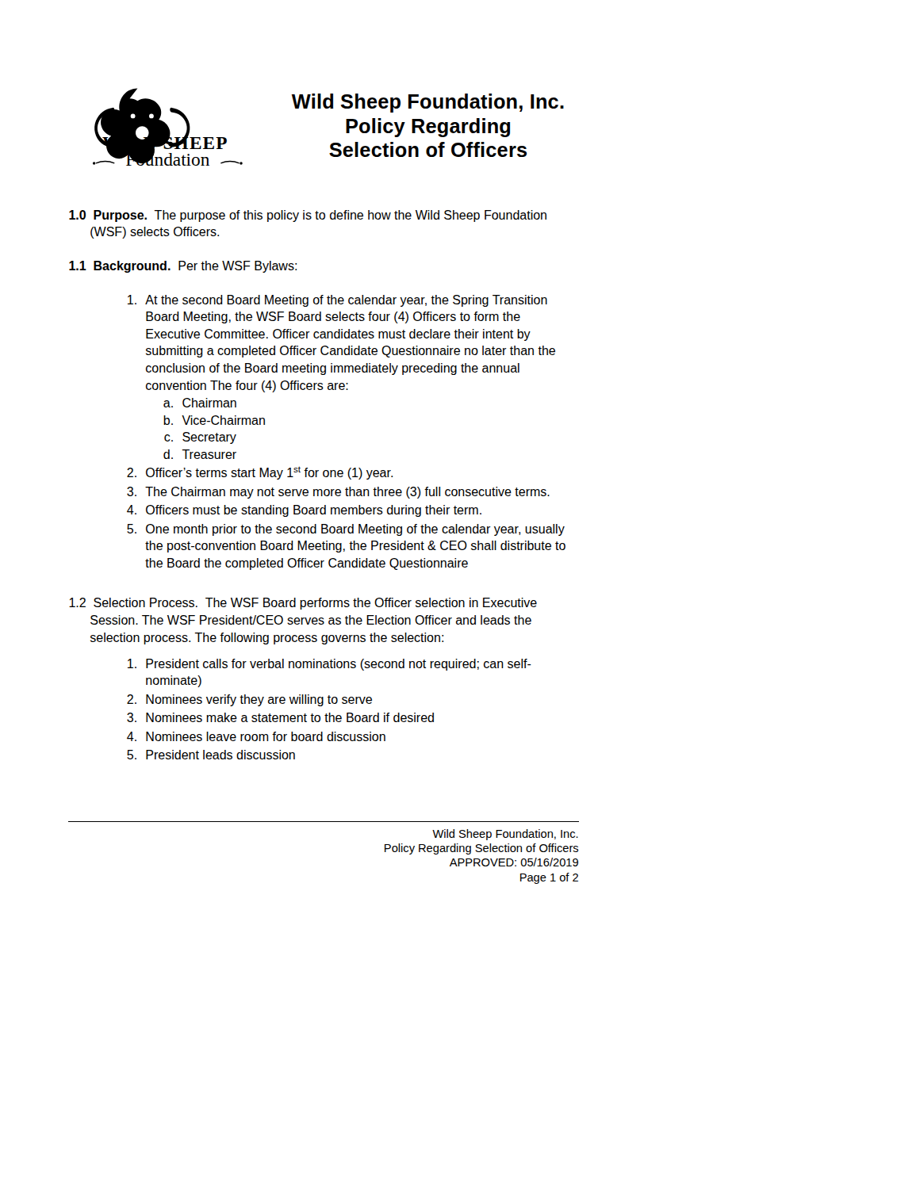WILD SHEEP Foundation
Wild Sheep Foundation, Inc.
Policy Regarding
Selection of Officers
1.0 Purpose. The purpose of this policy is to define how the Wild Sheep Foundation (WSF) selects Officers.
1.1 Background. Per the WSF Bylaws:
At the second Board Meeting of the calendar year, the Spring Transition Board Meeting, the WSF Board selects four (4) Officers to form the Executive Committee. Officer candidates must declare their intent by submitting a completed Officer Candidate Questionnaire no later than the conclusion of the Board meeting immediately preceding the annual convention The four (4) Officers are:
Chairman
Vice-Chairman
Secretary
Treasurer
Officer’s terms start May 1st for one (1) year.
The Chairman may not serve more than three (3) full consecutive terms.
Officers must be standing Board members during their term.
One month prior to the second Board Meeting of the calendar year, usually the post-convention Board Meeting, the President & CEO shall distribute to the Board the completed Officer Candidate Questionnaire
1.2 Selection Process. The WSF Board performs the Officer selection in Executive Session. The WSF President/CEO serves as the Election Officer and leads the selection process. The following process governs the selection:
President calls for verbal nominations (second not required; can self-nominate)
Nominees verify they are willing to serve
Nominees make a statement to the Board if desired
Nominees leave room for board discussion
President leads discussion
Wild Sheep Foundation, Inc.
Policy Regarding Selection of Officers
APPROVED: 05/16/2019
Page 1 of 2